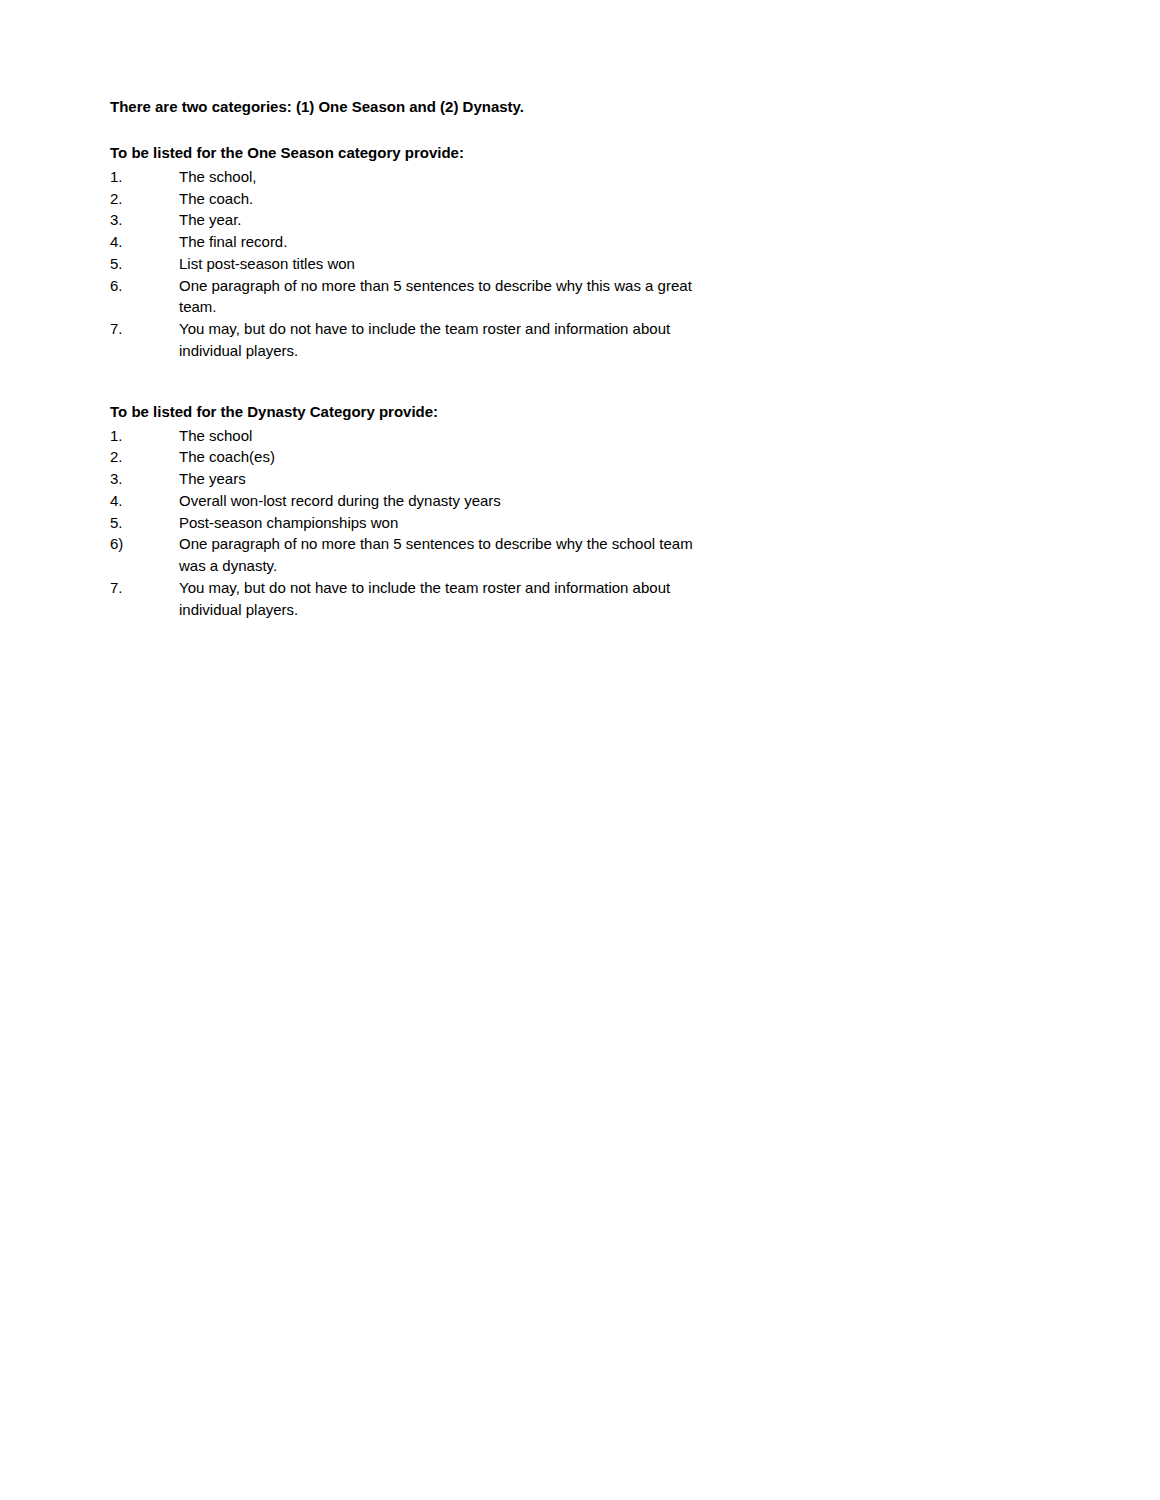There are two categories: (1) One Season and (2) Dynasty.
To be listed for the One Season category provide:
1. The school,
2. The coach.
3. The year.
4. The final record.
5. List post-season titles won
6. One paragraph of no more than 5 sentences to describe why this was a great team.
7. You may, but do not have to include the team roster and information about individual players.
To be listed for the Dynasty Category provide:
1. The school
2. The coach(es)
3. The years
4. Overall won-lost record during the dynasty years
5. Post-season championships won
6) One paragraph of no more than 5 sentences to describe why the school team was a dynasty.
7. You may, but do not have to include the team roster and information about individual players.